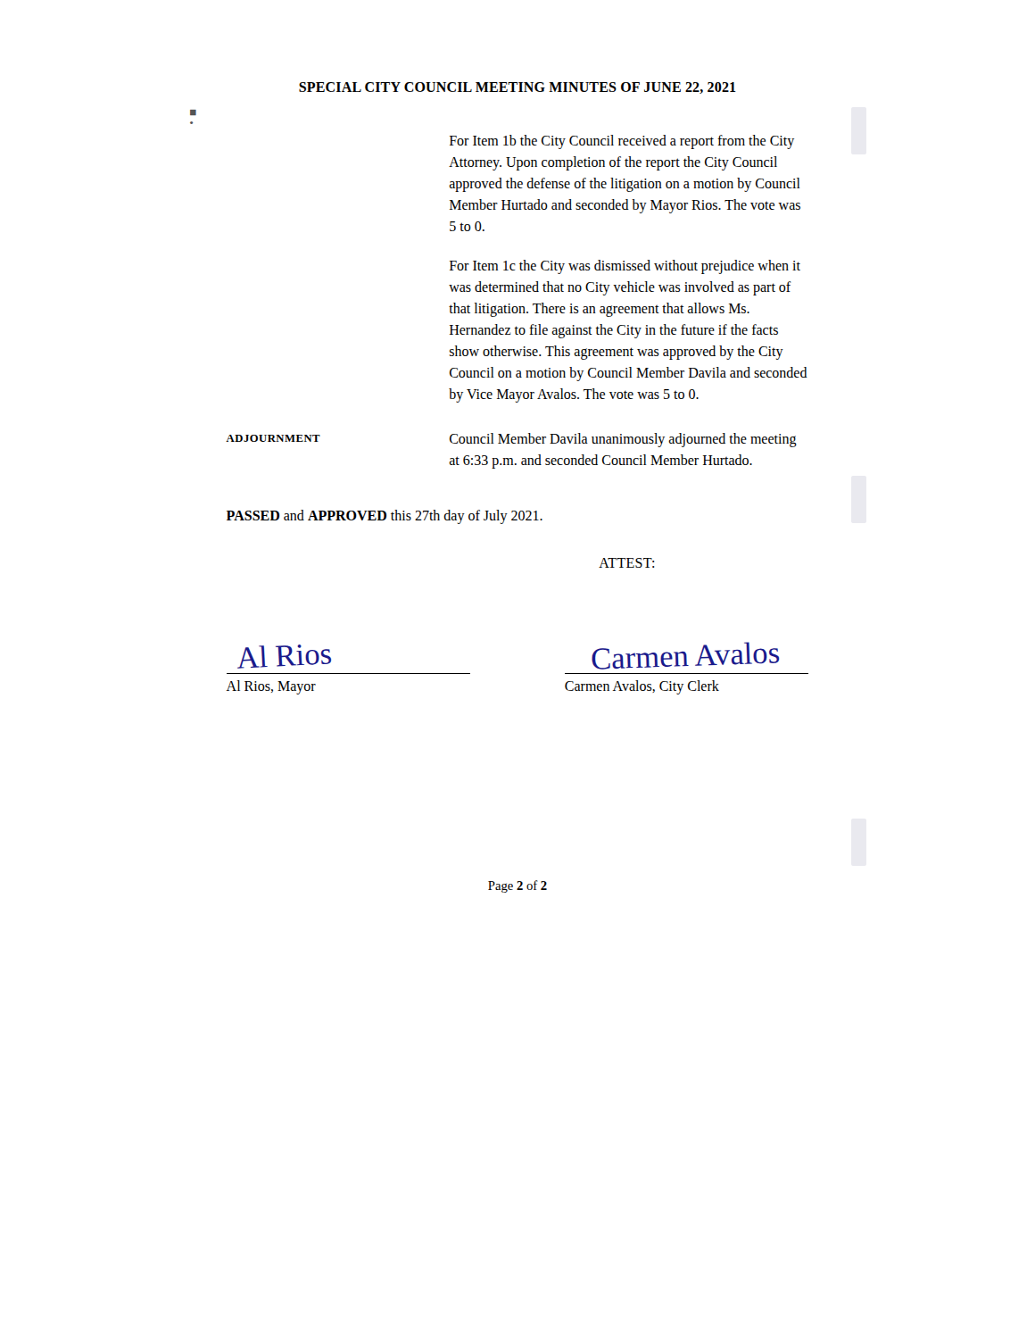■
•
SPECIAL CITY COUNCIL MEETING MINUTES OF JUNE 22, 2021
For Item 1b the City Council received a report from the City Attorney. Upon completion of the report the City Council approved the defense of the litigation on a motion by Council Member Hurtado and seconded by Mayor Rios. The vote was 5 to 0.
For Item 1c the City was dismissed without prejudice when it was determined that no City vehicle was involved as part of that litigation. There is an agreement that allows Ms. Hernandez to file against the City in the future if the facts show otherwise. This agreement was approved by the City Council on a motion by Council Member Davila and seconded by Vice Mayor Avalos. The vote was 5 to 0.
Adjournment
Council Member Davila unanimously adjourned the meeting at 6:33 p.m. and seconded Council Member Hurtado.
PASSED and APPROVED this 27th day of July 2021.
ATTEST:
Al Rios
Al Rios, Mayor
Carmen Avalos
Carmen Avalos, City Clerk
Page 2 of 2